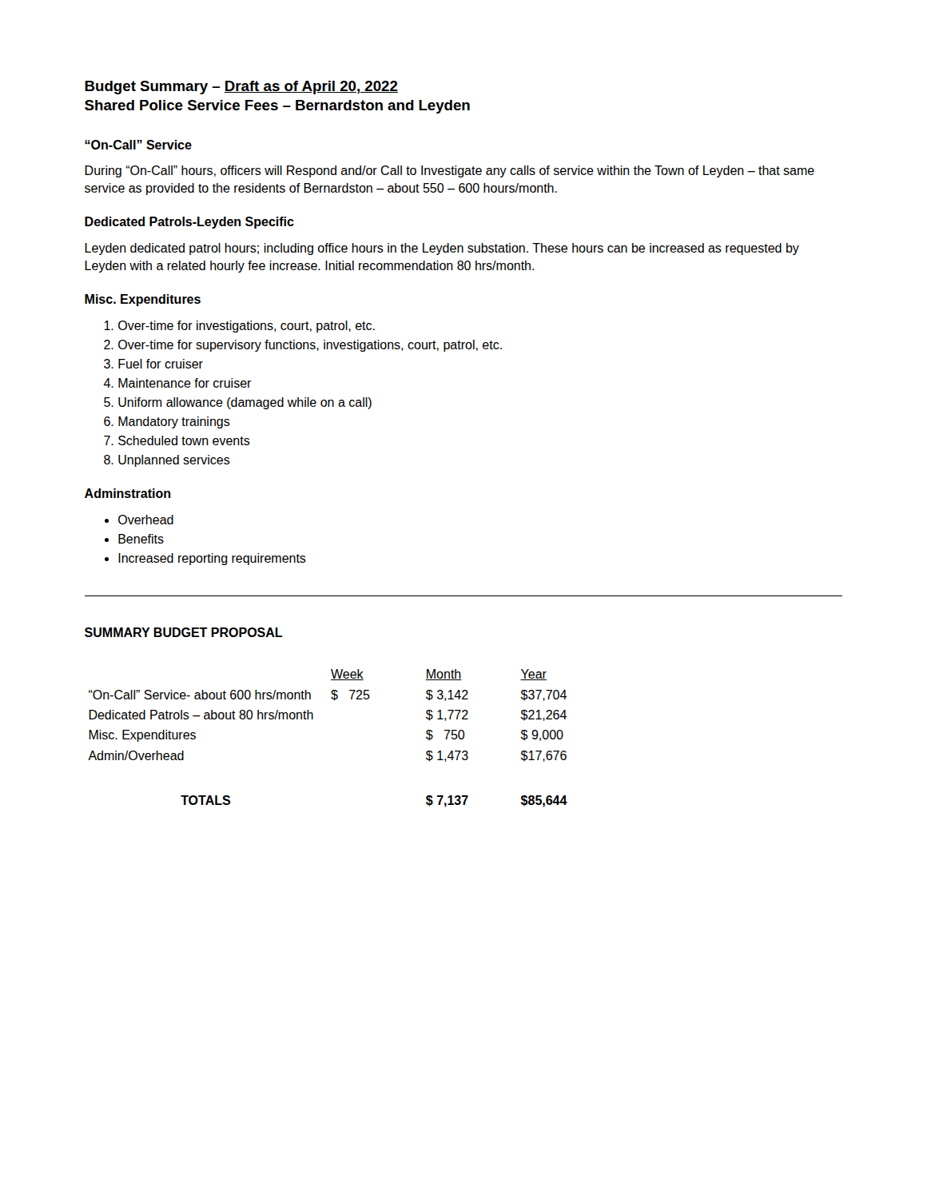Budget Summary – Draft as of April 20, 2022
Shared Police Service Fees – Bernardston and Leyden
“On-Call” Service
During “On-Call” hours, officers will Respond and/or Call to Investigate any calls of service within the Town of Leyden – that same service as provided to the residents of Bernardston – about 550 – 600 hours/month.
Dedicated Patrols-Leyden Specific
Leyden dedicated patrol hours; including office hours in the Leyden substation. These hours can be increased as requested by Leyden with a related hourly fee increase. Initial recommendation 80 hrs/month.
Misc. Expenditures
Over-time for investigations, court, patrol, etc.
Over-time for supervisory functions, investigations, court, patrol, etc.
Fuel for cruiser
Maintenance for cruiser
Uniform allowance (damaged while on a call)
Mandatory trainings
Scheduled town events
Unplanned services
Adminstration
Overhead
Benefits
Increased reporting requirements
SUMMARY BUDGET PROPOSAL
| | Week | Month | Year |
| --- | --- | --- | --- |
| “On-Call” Service- about 600 hrs/month | $ 725 | $ 3,142 | $37,704 |
| Dedicated Patrols – about 80 hrs/month | | $ 1,772 | $21,264 |
| Misc. Expenditures | | $ 750 | $ 9,000 |
| Admin/Overhead | | $ 1,473 | $17,676 |
| TOTALS | | $ 7,137 | $85,644 |